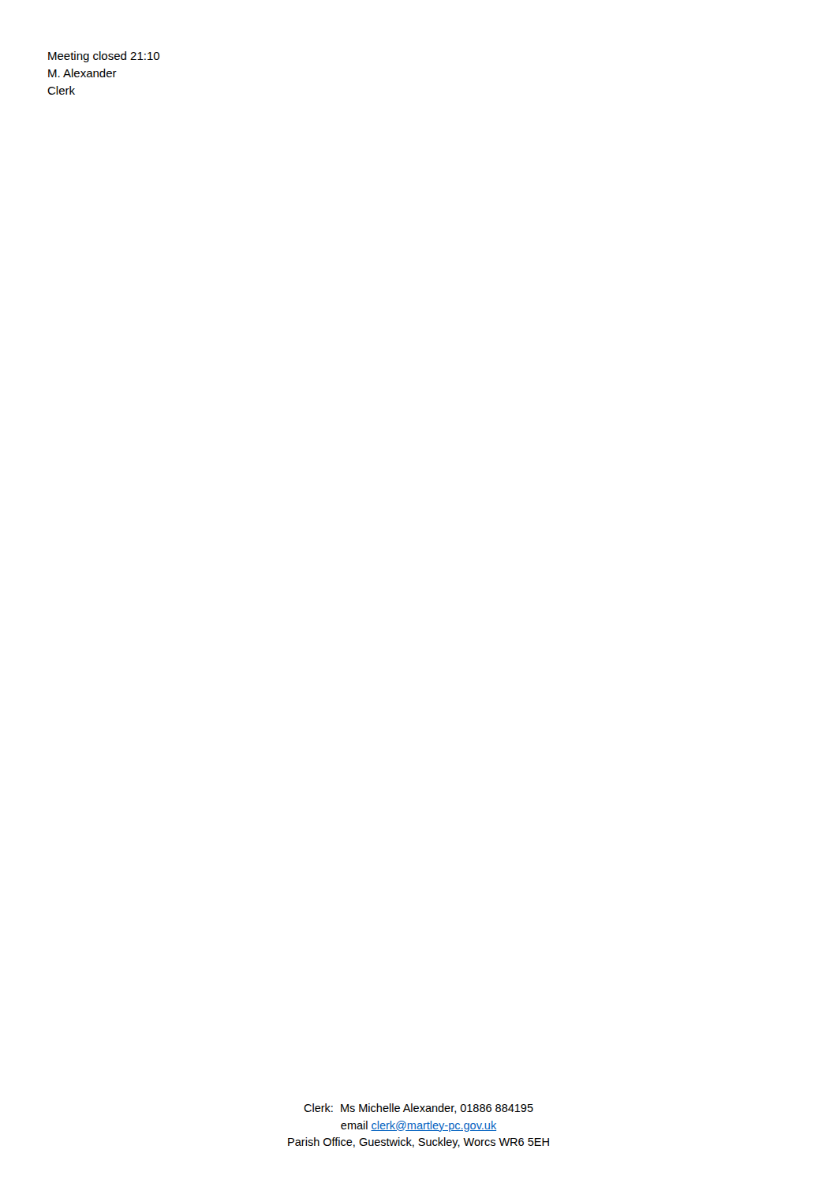Meeting closed 21:10
M. Alexander
Clerk
Clerk: Ms Michelle Alexander, 01886 884195
email clerk@martley-pc.gov.uk
Parish Office, Guestwick, Suckley, Worcs WR6 5EH